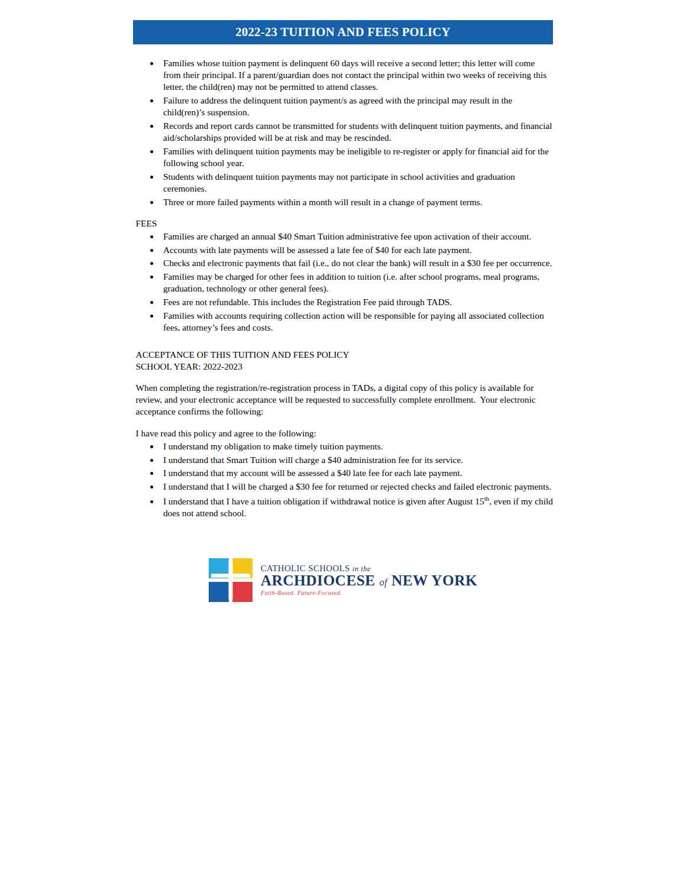2022-23 TUITION AND FEES POLICY
Families whose tuition payment is delinquent 60 days will receive a second letter; this letter will come from their principal. If a parent/guardian does not contact the principal within two weeks of receiving this letter, the child(ren) may not be permitted to attend classes.
Failure to address the delinquent tuition payment/s as agreed with the principal may result in the child(ren)’s suspension.
Records and report cards cannot be transmitted for students with delinquent tuition payments, and financial aid/scholarships provided will be at risk and may be rescinded.
Families with delinquent tuition payments may be ineligible to re-register or apply for financial aid for the following school year.
Students with delinquent tuition payments may not participate in school activities and graduation ceremonies.
Three or more failed payments within a month will result in a change of payment terms.
FEES
Families are charged an annual $40 Smart Tuition administrative fee upon activation of their account.
Accounts with late payments will be assessed a late fee of $40 for each late payment.
Checks and electronic payments that fail (i.e., do not clear the bank) will result in a $30 fee per occurrence.
Families may be charged for other fees in addition to tuition (i.e. after school programs, meal programs, graduation, technology or other general fees).
Fees are not refundable. This includes the Registration Fee paid through TADS.
Families with accounts requiring collection action will be responsible for paying all associated collection fees, attorney’s fees and costs.
ACCEPTANCE OF THIS TUITION AND FEES POLICY
SCHOOL YEAR: 2022-2023
When completing the registration/re-registration process in TADs, a digital copy of this policy is available for review, and your electronic acceptance will be requested to successfully complete enrollment. Your electronic acceptance confirms the following:
I have read this policy and agree to the following:
I understand my obligation to make timely tuition payments.
I understand that Smart Tuition will charge a $40 administration fee for its service.
I understand that my account will be assessed a $40 late fee for each late payment.
I understand that I will be charged a $30 fee for returned or rejected checks and failed electronic payments.
I understand that I have a tuition obligation if withdrawal notice is given after August 15th, even if my child does not attend school.
CATHOLIC SCHOOLS in the
ARCHDIOCESE of NEW YORK
Faith-Based. Future-Focused.